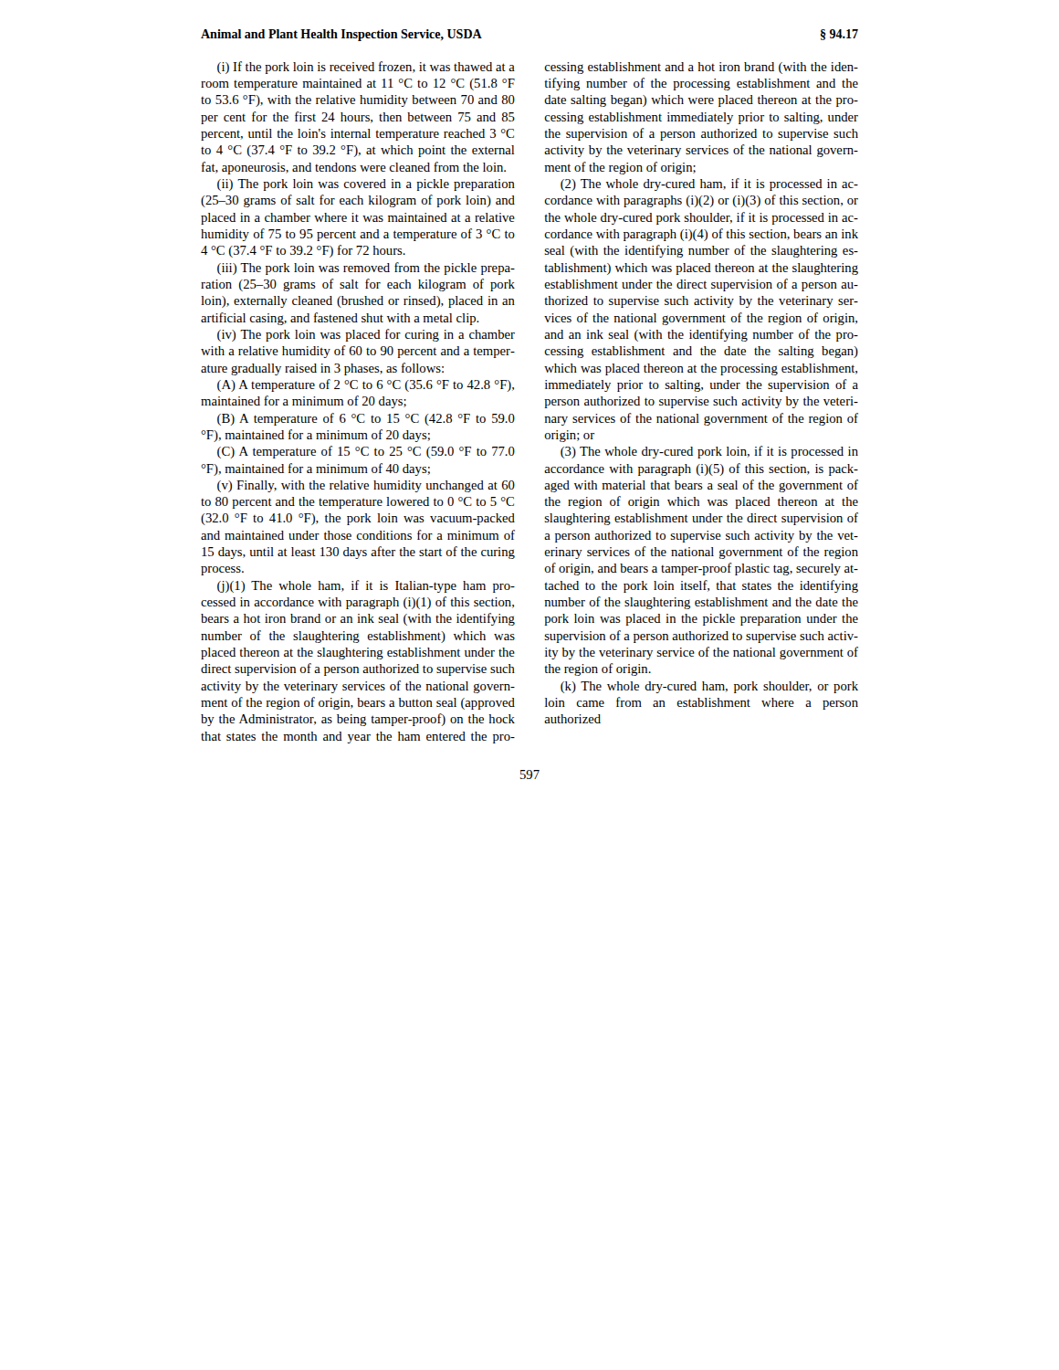Animal and Plant Health Inspection Service, USDA § 94.17
(i) If the pork loin is received frozen, it was thawed at a room temperature maintained at 11 °C to 12 °C (51.8 °F to 53.6 °F), with the relative humidity between 70 and 80 per cent for the first 24 hours, then between 75 and 85 percent, until the loin's internal temperature reached 3 °C to 4 °C (37.4 °F to 39.2 °F), at which point the external fat, aponeurosis, and tendons were cleaned from the loin.
(ii) The pork loin was covered in a pickle preparation (25–30 grams of salt for each kilogram of pork loin) and placed in a chamber where it was maintained at a relative humidity of 75 to 95 percent and a temperature of 3 °C to 4 °C (37.4 °F to 39.2 °F) for 72 hours.
(iii) The pork loin was removed from the pickle preparation (25–30 grams of salt for each kilogram of pork loin), externally cleaned (brushed or rinsed), placed in an artificial casing, and fastened shut with a metal clip.
(iv) The pork loin was placed for curing in a chamber with a relative humidity of 60 to 90 percent and a temperature gradually raised in 3 phases, as follows:
(A) A temperature of 2 °C to 6 °C (35.6 °F to 42.8 °F), maintained for a minimum of 20 days;
(B) A temperature of 6 °C to 15 °C (42.8 °F to 59.0 °F), maintained for a minimum of 20 days;
(C) A temperature of 15 °C to 25 °C (59.0 °F to 77.0 °F), maintained for a minimum of 40 days;
(v) Finally, with the relative humidity unchanged at 60 to 80 percent and the temperature lowered to 0 °C to 5 °C (32.0 °F to 41.0 °F), the pork loin was vacuum-packed and maintained under those conditions for a minimum of 15 days, until at least 130 days after the start of the curing process.
(j)(1) The whole ham, if it is Italian-type ham processed in accordance with paragraph (i)(1) of this section, bears a hot iron brand or an ink seal (with the identifying number of the slaughtering establishment) which was placed thereon at the slaughtering establishment under the direct supervision of a person authorized to supervise such activity by the veterinary services of the national government of the region of origin, bears a button seal (approved by the Administrator, as being tamper-proof) on the hock that states the month and year the ham entered the processing establishment and a hot iron brand (with the identifying number of the processing establishment and the date salting began) which were placed thereon at the processing establishment immediately prior to salting, under the supervision of a person authorized to supervise such activity by the veterinary services of the national government of the region of origin;
(2) The whole dry-cured ham, if it is processed in accordance with paragraphs (i)(2) or (i)(3) of this section, or the whole dry-cured pork shoulder, if it is processed in accordance with paragraph (i)(4) of this section, bears an ink seal (with the identifying number of the slaughtering establishment) which was placed thereon at the slaughtering establishment under the direct supervision of a person authorized to supervise such activity by the veterinary services of the national government of the region of origin, and an ink seal (with the identifying number of the processing establishment and the date the salting began) which was placed thereon at the processing establishment, immediately prior to salting, under the supervision of a person authorized to supervise such activity by the veterinary services of the national government of the region of origin; or
(3) The whole dry-cured pork loin, if it is processed in accordance with paragraph (i)(5) of this section, is packaged with material that bears a seal of the government of the region of origin which was placed thereon at the slaughtering establishment under the direct supervision of a person authorized to supervise such activity by the veterinary services of the national government of the region of origin, and bears a tamper-proof plastic tag, securely attached to the pork loin itself, that states the identifying number of the slaughtering establishment and the date the pork loin was placed in the pickle preparation under the supervision of a person authorized to supervise such activity by the veterinary service of the national government of the region of origin.
(k) The whole dry-cured ham, pork shoulder, or pork loin came from an establishment where a person authorized
597